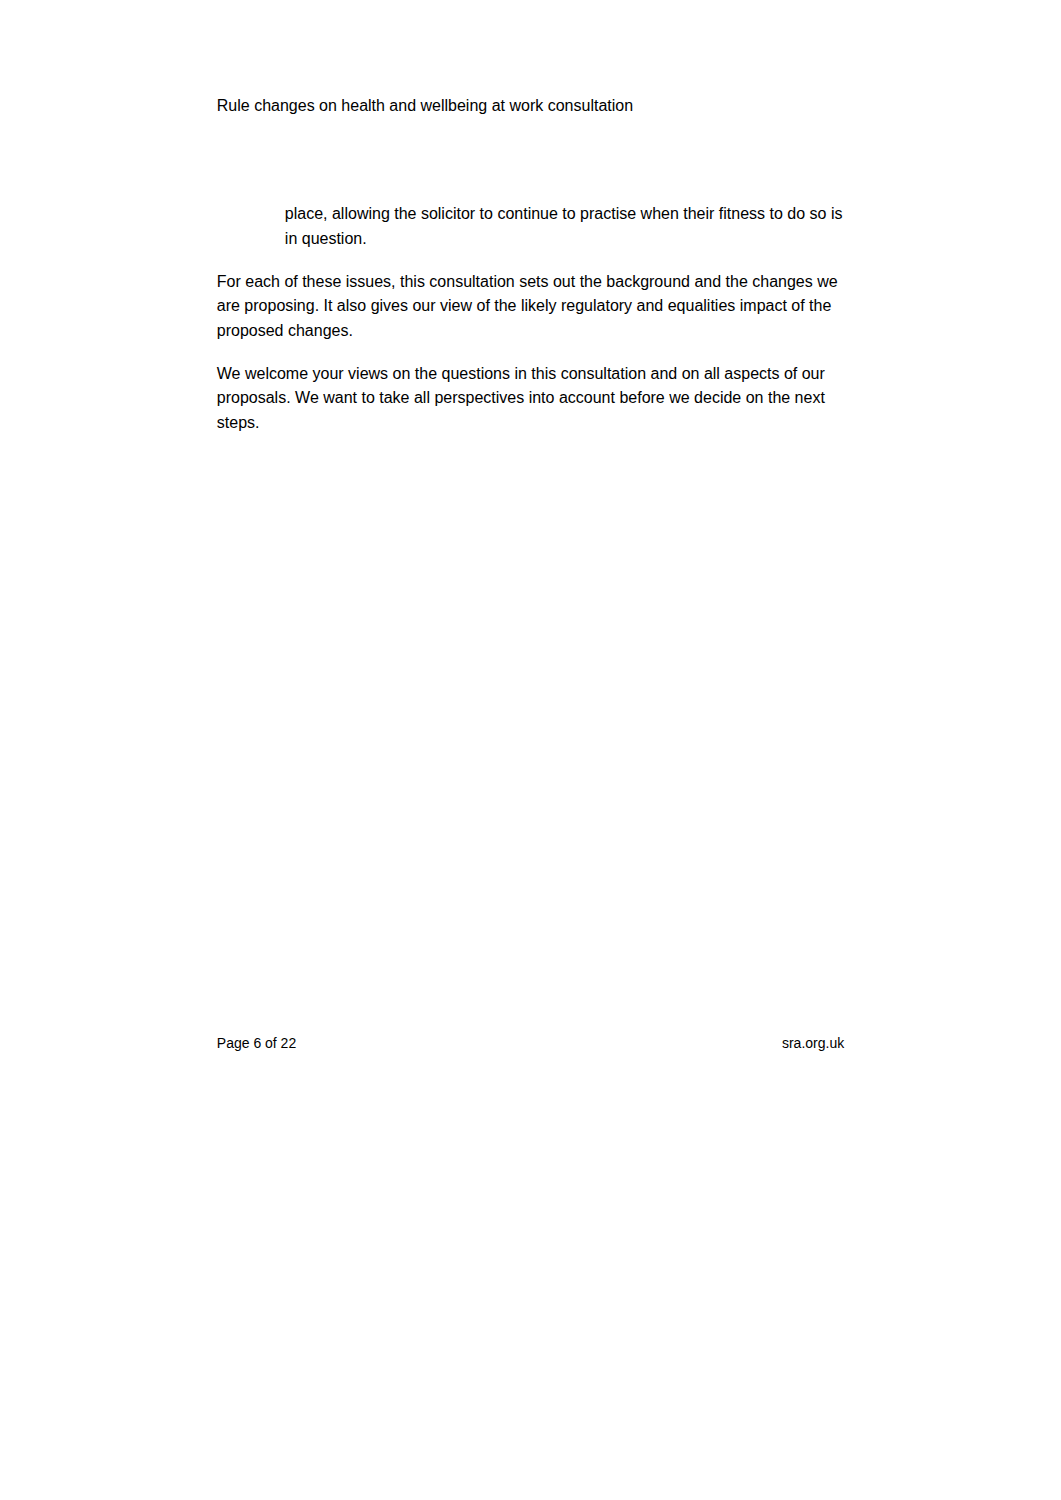Rule changes on health and wellbeing at work consultation
place, allowing the solicitor to continue to practise when their fitness to do so is in question.
For each of these issues, this consultation sets out the background and the changes we are proposing. It also gives our view of the likely regulatory and equalities impact of the proposed changes.
We welcome your views on the questions in this consultation and on all aspects of our proposals. We want to take all perspectives into account before we decide on the next steps.
Page 6 of 22 sra.org.uk